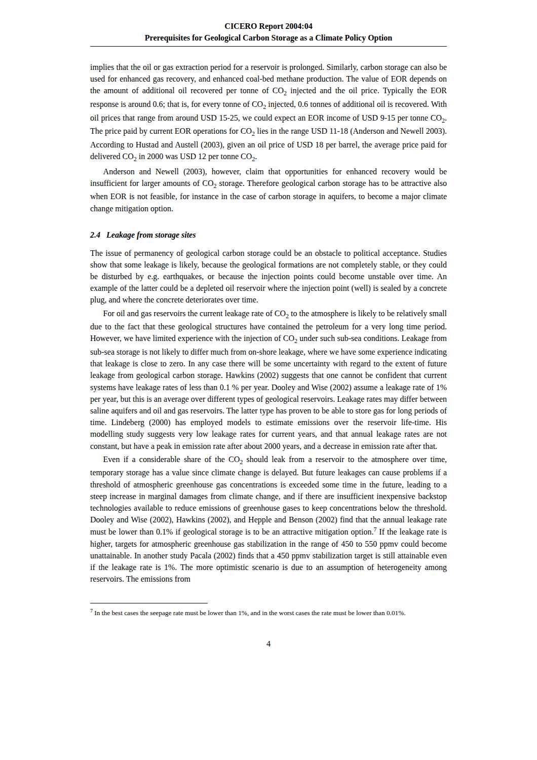CICERO Report 2004:04 Prerequisites for Geological Carbon Storage as a Climate Policy Option
implies that the oil or gas extraction period for a reservoir is prolonged. Similarly, carbon storage can also be used for enhanced gas recovery, and enhanced coal-bed methane production. The value of EOR depends on the amount of additional oil recovered per tonne of CO2 injected and the oil price. Typically the EOR response is around 0.6; that is, for every tonne of CO2 injected, 0.6 tonnes of additional oil is recovered. With oil prices that range from around USD 15-25, we could expect an EOR income of USD 9-15 per tonne CO2. The price paid by current EOR operations for CO2 lies in the range USD 11-18 (Anderson and Newell 2003). According to Hustad and Austell (2003), given an oil price of USD 18 per barrel, the average price paid for delivered CO2 in 2000 was USD 12 per tonne CO2.
Anderson and Newell (2003), however, claim that opportunities for enhanced recovery would be insufficient for larger amounts of CO2 storage. Therefore geological carbon storage has to be attractive also when EOR is not feasible, for instance in the case of carbon storage in aquifers, to become a major climate change mitigation option.
2.4 Leakage from storage sites
The issue of permanency of geological carbon storage could be an obstacle to political acceptance. Studies show that some leakage is likely, because the geological formations are not completely stable, or they could be disturbed by e.g. earthquakes, or because the injection points could become unstable over time. An example of the latter could be a depleted oil reservoir where the injection point (well) is sealed by a concrete plug, and where the concrete deteriorates over time.
For oil and gas reservoirs the current leakage rate of CO2 to the atmosphere is likely to be relatively small due to the fact that these geological structures have contained the petroleum for a very long time period. However, we have limited experience with the injection of CO2 under such sub-sea conditions. Leakage from sub-sea storage is not likely to differ much from on-shore leakage, where we have some experience indicating that leakage is close to zero. In any case there will be some uncertainty with regard to the extent of future leakage from geological carbon storage. Hawkins (2002) suggests that one cannot be confident that current systems have leakage rates of less than 0.1 % per year. Dooley and Wise (2002) assume a leakage rate of 1% per year, but this is an average over different types of geological reservoirs. Leakage rates may differ between saline aquifers and oil and gas reservoirs. The latter type has proven to be able to store gas for long periods of time. Lindeberg (2000) has employed models to estimate emissions over the reservoir life-time. His modelling study suggests very low leakage rates for current years, and that annual leakage rates are not constant, but have a peak in emission rate after about 2000 years, and a decrease in emission rate after that.
Even if a considerable share of the CO2 should leak from a reservoir to the atmosphere over time, temporary storage has a value since climate change is delayed. But future leakages can cause problems if a threshold of atmospheric greenhouse gas concentrations is exceeded some time in the future, leading to a steep increase in marginal damages from climate change, and if there are insufficient inexpensive backstop technologies available to reduce emissions of greenhouse gases to keep concentrations below the threshold. Dooley and Wise (2002), Hawkins (2002), and Hepple and Benson (2002) find that the annual leakage rate must be lower than 0.1% if geological storage is to be an attractive mitigation option.7 If the leakage rate is higher, targets for atmospheric greenhouse gas stabilization in the range of 450 to 550 ppmv could become unattainable. In another study Pacala (2002) finds that a 450 ppmv stabilization target is still attainable even if the leakage rate is 1%. The more optimistic scenario is due to an assumption of heterogeneity among reservoirs. The emissions from
7 In the best cases the seepage rate must be lower than 1%, and in the worst cases the rate must be lower than 0.01%.
4